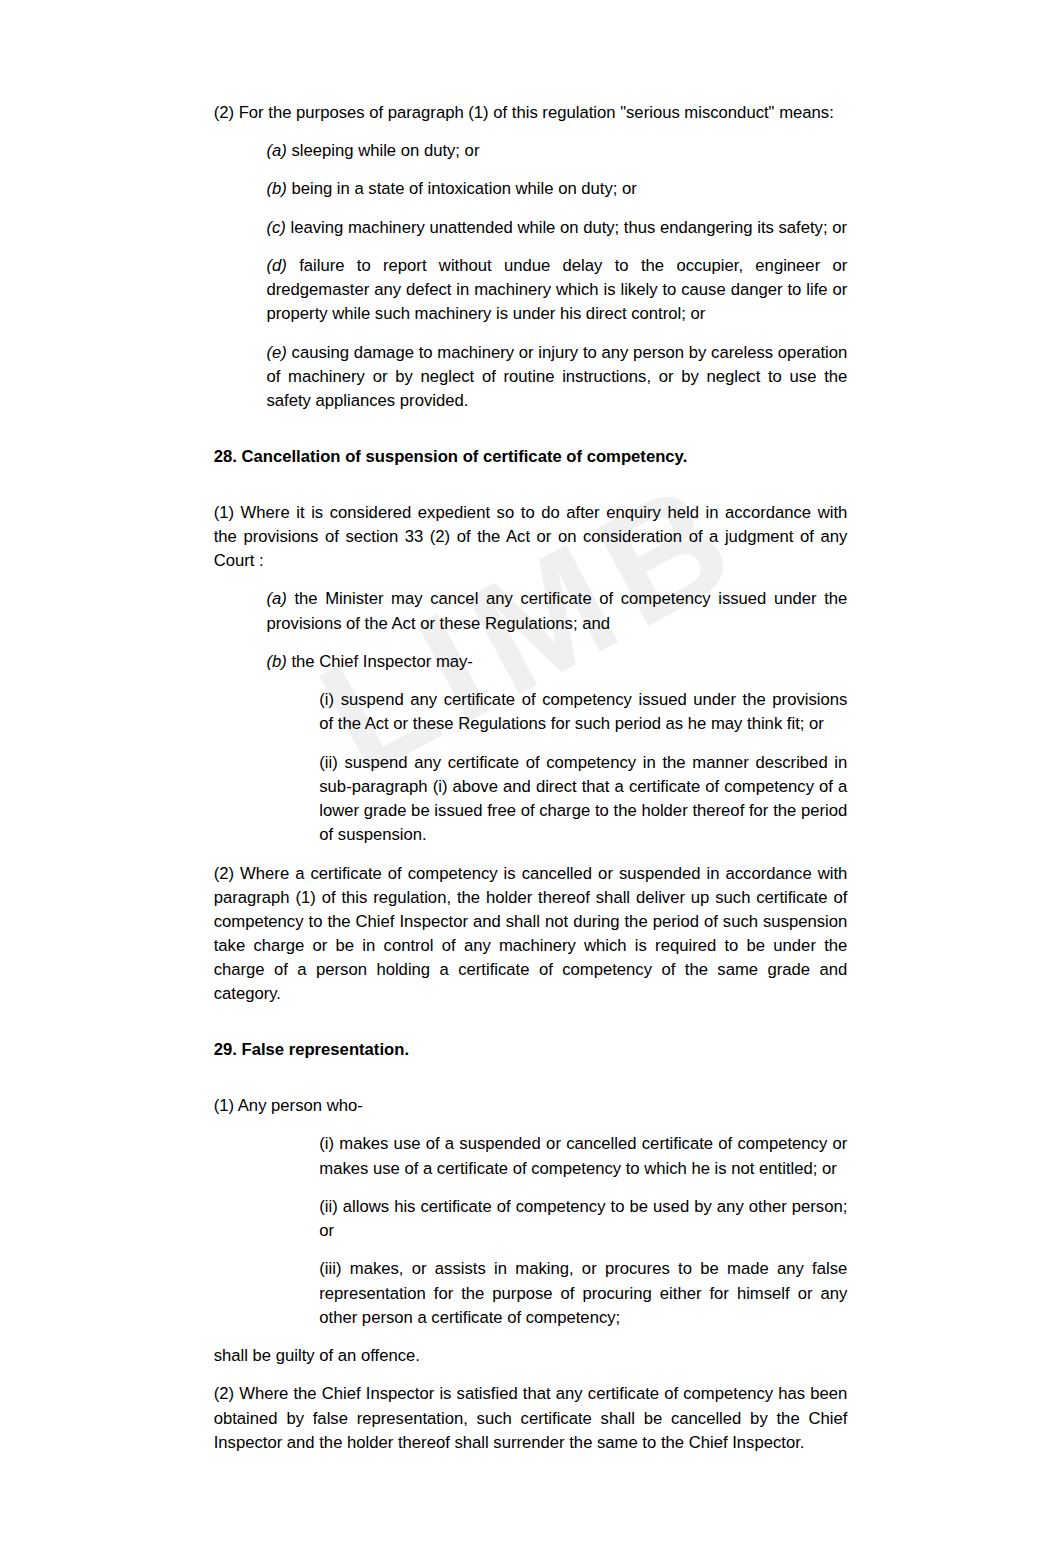LIMB
(2) For the purposes of paragraph (1) of this regulation "serious misconduct" means:
(a) sleeping while on duty; or
(b) being in a state of intoxication while on duty; or
(c) leaving machinery unattended while on duty; thus endangering its safety; or
(d) failure to report without undue delay to the occupier, engineer or dredgemaster any defect in machinery which is likely to cause danger to life or property while such machinery is under his direct control; or
(e) causing damage to machinery or injury to any person by careless operation of machinery or by neglect of routine instructions, or by neglect to use the safety appliances provided.
28. Cancellation of suspension of certificate of competency.
(1) Where it is considered expedient so to do after enquiry held in accordance with the provisions of section 33 (2) of the Act or on consideration of a judgment of any Court :
(a) the Minister may cancel any certificate of competency issued under the provisions of the Act or these Regulations; and
(b) the Chief Inspector may-
(i) suspend any certificate of competency issued under the provisions of the Act or these Regulations for such period as he may think fit; or
(ii) suspend any certificate of competency in the manner described in sub-paragraph (i) above and direct that a certificate of competency of a lower grade be issued free of charge to the holder thereof for the period of suspension.
(2) Where a certificate of competency is cancelled or suspended in accordance with paragraph (1) of this regulation, the holder thereof shall deliver up such certificate of competency to the Chief Inspector and shall not during the period of such suspension take charge or be in control of any machinery which is required to be under the charge of a person holding a certificate of competency of the same grade and category.
29. False representation.
(1) Any person who-
(i) makes use of a suspended or cancelled certificate of competency or makes use of a certificate of competency to which he is not entitled; or
(ii) allows his certificate of competency to be used by any other person; or
(iii) makes, or assists in making, or procures to be made any false representation for the purpose of procuring either for himself or any other person a certificate of competency;
shall be guilty of an offence.
(2) Where the Chief Inspector is satisfied that any certificate of competency has been obtained by false representation, such certificate shall be cancelled by the Chief Inspector and the holder thereof shall surrender the same to the Chief Inspector.